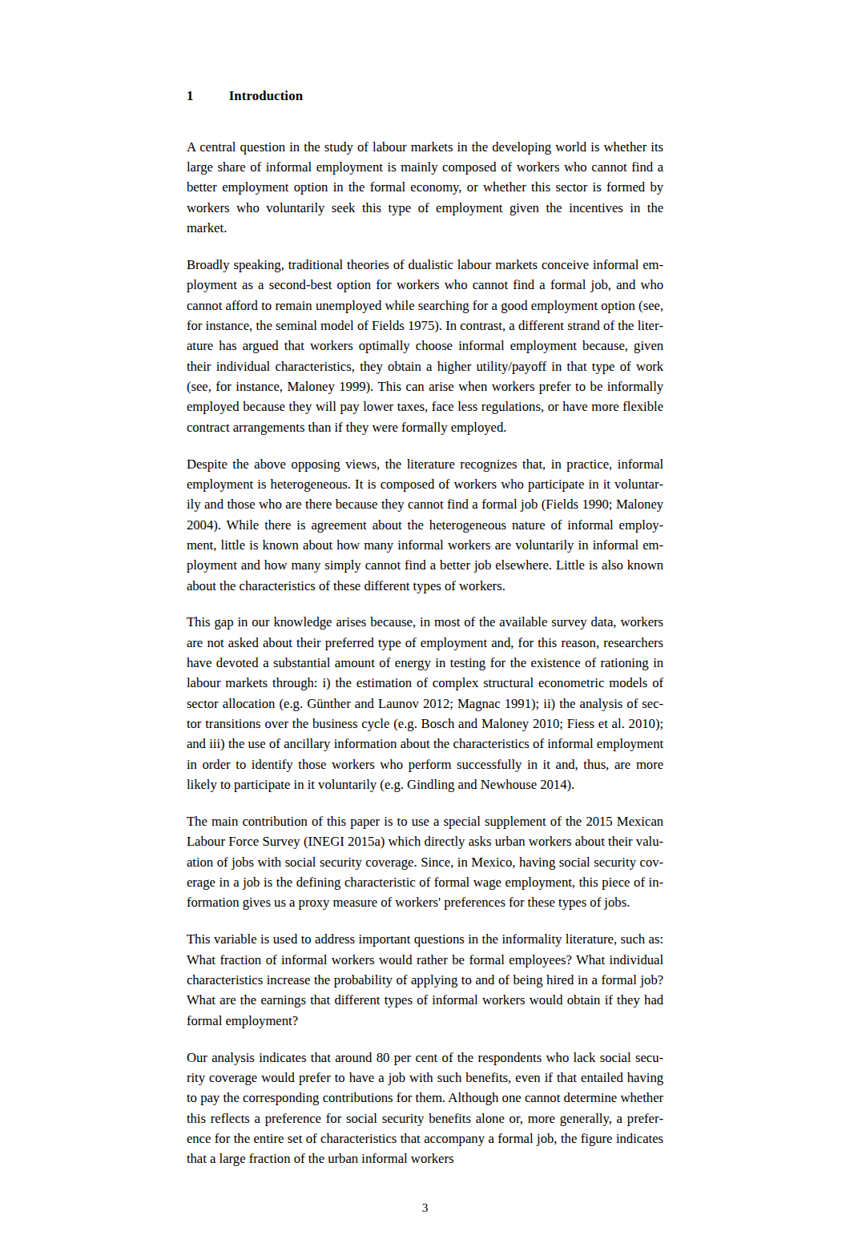1 Introduction
A central question in the study of labour markets in the developing world is whether its large share of informal employment is mainly composed of workers who cannot find a better employment option in the formal economy, or whether this sector is formed by workers who voluntarily seek this type of employment given the incentives in the market.
Broadly speaking, traditional theories of dualistic labour markets conceive informal employment as a second-best option for workers who cannot find a formal job, and who cannot afford to remain unemployed while searching for a good employment option (see, for instance, the seminal model of Fields 1975). In contrast, a different strand of the literature has argued that workers optimally choose informal employment because, given their individual characteristics, they obtain a higher utility/payoff in that type of work (see, for instance, Maloney 1999). This can arise when workers prefer to be informally employed because they will pay lower taxes, face less regulations, or have more flexible contract arrangements than if they were formally employed.
Despite the above opposing views, the literature recognizes that, in practice, informal employment is heterogeneous. It is composed of workers who participate in it voluntarily and those who are there because they cannot find a formal job (Fields 1990; Maloney 2004). While there is agreement about the heterogeneous nature of informal employment, little is known about how many informal workers are voluntarily in informal employment and how many simply cannot find a better job elsewhere. Little is also known about the characteristics of these different types of workers.
This gap in our knowledge arises because, in most of the available survey data, workers are not asked about their preferred type of employment and, for this reason, researchers have devoted a substantial amount of energy in testing for the existence of rationing in labour markets through: i) the estimation of complex structural econometric models of sector allocation (e.g. Günther and Launov 2012; Magnac 1991); ii) the analysis of sector transitions over the business cycle (e.g. Bosch and Maloney 2010; Fiess et al. 2010); and iii) the use of ancillary information about the characteristics of informal employment in order to identify those workers who perform successfully in it and, thus, are more likely to participate in it voluntarily (e.g. Gindling and Newhouse 2014).
The main contribution of this paper is to use a special supplement of the 2015 Mexican Labour Force Survey (INEGI 2015a) which directly asks urban workers about their valuation of jobs with social security coverage. Since, in Mexico, having social security coverage in a job is the defining characteristic of formal wage employment, this piece of information gives us a proxy measure of workers' preferences for these types of jobs.
This variable is used to address important questions in the informality literature, such as: What fraction of informal workers would rather be formal employees? What individual characteristics increase the probability of applying to and of being hired in a formal job? What are the earnings that different types of informal workers would obtain if they had formal employment?
Our analysis indicates that around 80 per cent of the respondents who lack social security coverage would prefer to have a job with such benefits, even if that entailed having to pay the corresponding contributions for them. Although one cannot determine whether this reflects a preference for social security benefits alone or, more generally, a preference for the entire set of characteristics that accompany a formal job, the figure indicates that a large fraction of the urban informal workers
3